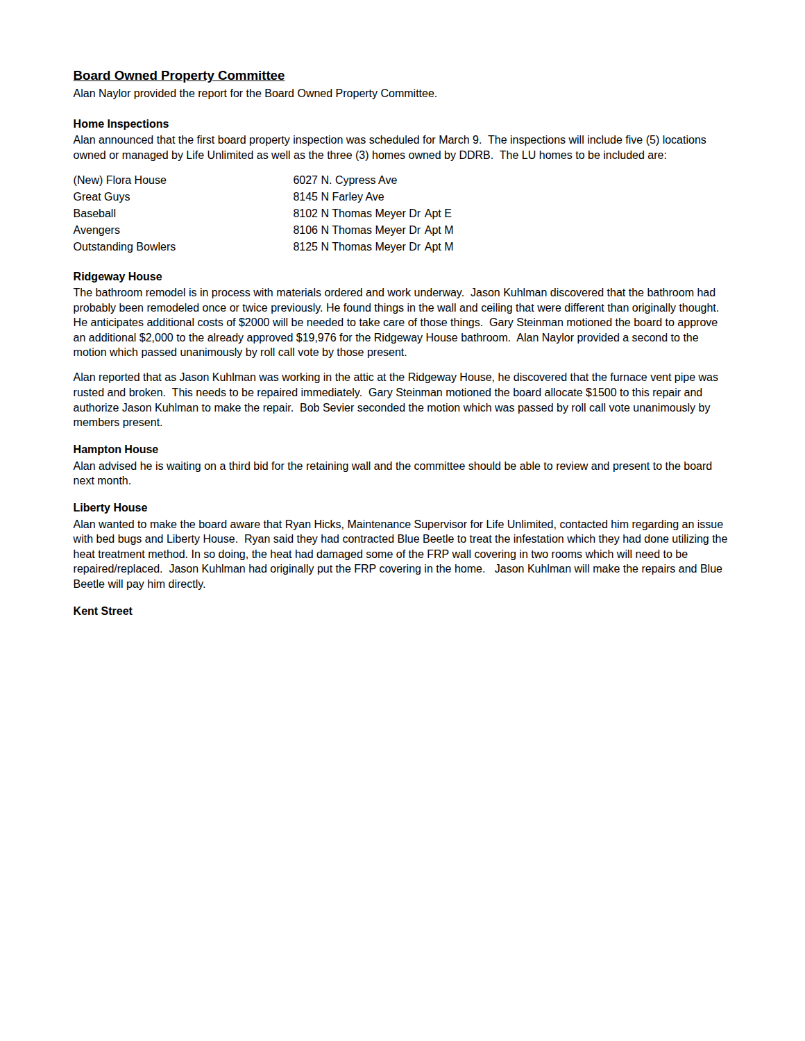Board Owned Property Committee
Alan Naylor provided the report for the Board Owned Property Committee.
Home Inspections
Alan announced that the first board property inspection was scheduled for March 9. The inspections will include five (5) locations owned or managed by Life Unlimited as well as the three (3) homes owned by DDRB. The LU homes to be included are:
| (New) Flora House | 6027 N. Cypress Ave | |
| Great Guys | 8145 N Farley Ave | |
| Baseball | 8102 N Thomas Meyer Dr | Apt E |
| Avengers | 8106 N Thomas Meyer Dr | Apt M |
| Outstanding Bowlers | 8125 N Thomas Meyer Dr | Apt M |
Ridgeway House
The bathroom remodel is in process with materials ordered and work underway. Jason Kuhlman discovered that the bathroom had probably been remodeled once or twice previously. He found things in the wall and ceiling that were different than originally thought. He anticipates additional costs of $2000 will be needed to take care of those things. Gary Steinman motioned the board to approve an additional $2,000 to the already approved $19,976 for the Ridgeway House bathroom. Alan Naylor provided a second to the motion which passed unanimously by roll call vote by those present.
Alan reported that as Jason Kuhlman was working in the attic at the Ridgeway House, he discovered that the furnace vent pipe was rusted and broken. This needs to be repaired immediately. Gary Steinman motioned the board allocate $1500 to this repair and authorize Jason Kuhlman to make the repair. Bob Sevier seconded the motion which was passed by roll call vote unanimously by members present.
Hampton House
Alan advised he is waiting on a third bid for the retaining wall and the committee should be able to review and present to the board next month.
Liberty House
Alan wanted to make the board aware that Ryan Hicks, Maintenance Supervisor for Life Unlimited, contacted him regarding an issue with bed bugs and Liberty House. Ryan said they had contracted Blue Beetle to treat the infestation which they had done utilizing the heat treatment method. In so doing, the heat had damaged some of the FRP wall covering in two rooms which will need to be repaired/replaced. Jason Kuhlman had originally put the FRP covering in the home. Jason Kuhlman will make the repairs and Blue Beetle will pay him directly.
Kent Street